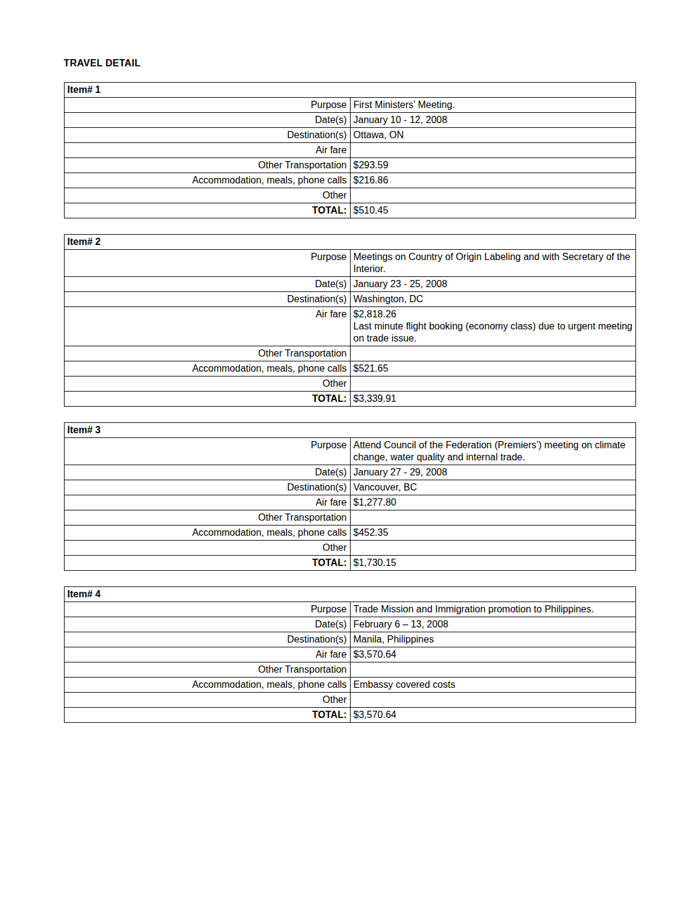TRAVEL DETAIL
| Item# 1 |
| Purpose | First Ministers’ Meeting. |
| Date(s) | January 10 - 12, 2008 |
| Destination(s) | Ottawa, ON |
| Air fare | |
| Other Transportation | $293.59 |
| Accommodation, meals, phone calls | $216.86 |
| Other | |
| TOTAL: | $510.45 |
| Item# 2 |
| Purpose | Meetings on Country of Origin Labeling and with Secretary of the Interior. |
| Date(s) | January 23 - 25, 2008 |
| Destination(s) | Washington, DC |
| Air fare | $2,818.26 Last minute flight booking (economy class) due to urgent meeting on trade issue. |
| Other Transportation | |
| Accommodation, meals, phone calls | $521.65 |
| Other | |
| TOTAL: | $3,339.91 |
| Item# 3 |
| Purpose | Attend Council of the Federation (Premiers’) meeting on climate change, water quality and internal trade. |
| Date(s) | January 27 - 29, 2008 |
| Destination(s) | Vancouver, BC |
| Air fare | $1,277.80 |
| Other Transportation | |
| Accommodation, meals, phone calls | $452.35 |
| Other | |
| TOTAL: | $1,730.15 |
| Item# 4 |
| Purpose | Trade Mission and Immigration promotion to Philippines. |
| Date(s) | February 6 – 13, 2008 |
| Destination(s) | Manila, Philippines |
| Air fare | $3,570.64 |
| Other Transportation | |
| Accommodation, meals, phone calls | Embassy covered costs |
| Other | |
| TOTAL: | $3,570.64 |